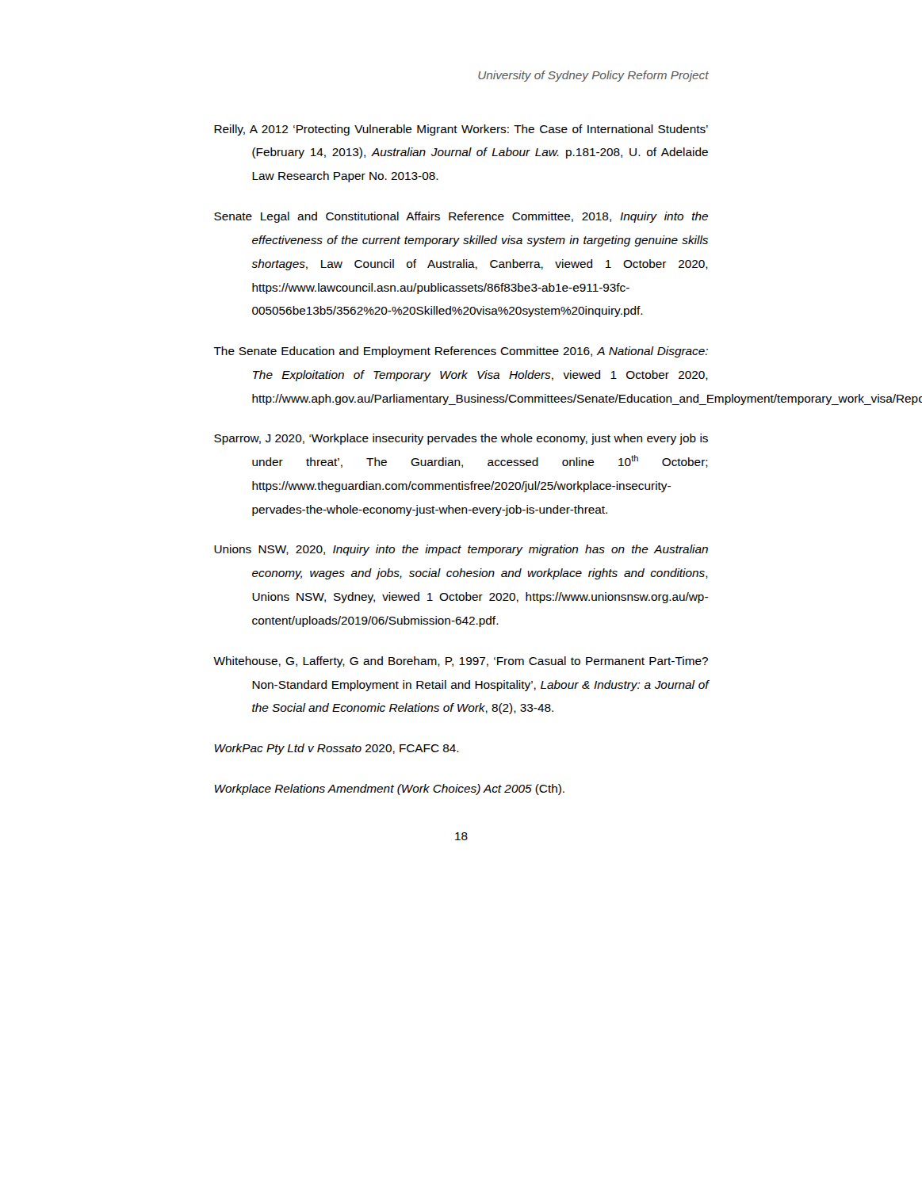University of Sydney Policy Reform Project
Reilly, A 2012 ‘Protecting Vulnerable Migrant Workers: The Case of International Students’ (February 14, 2013), Australian Journal of Labour Law. p.181-208, U. of Adelaide Law Research Paper No. 2013-08.
Senate Legal and Constitutional Affairs Reference Committee, 2018, Inquiry into the effectiveness of the current temporary skilled visa system in targeting genuine skills shortages, Law Council of Australia, Canberra, viewed 1 October 2020, https://www.lawcouncil.asn.au/publicassets/86f83be3-ab1e-e911-93fc-005056be13b5/3562%20-%20Skilled%20visa%20system%20inquiry.pdf.
The Senate Education and Employment References Committee 2016, A National Disgrace: The Exploitation of Temporary Work Visa Holders, viewed 1 October 2020, http://www.aph.gov.au/Parliamentary_Business/Committees/Senate/Education_and_Employment/temporary_work_visa/Report.
Sparrow, J 2020, ‘Workplace insecurity pervades the whole economy, just when every job is under threat’, The Guardian, accessed online 10th October; https://www.theguardian.com/commentisfree/2020/jul/25/workplace-insecurity-pervades-the-whole-economy-just-when-every-job-is-under-threat.
Unions NSW, 2020, Inquiry into the impact temporary migration has on the Australian economy, wages and jobs, social cohesion and workplace rights and conditions, Unions NSW, Sydney, viewed 1 October 2020, https://www.unionsnsw.org.au/wp-content/uploads/2019/06/Submission-642.pdf.
Whitehouse, G, Lafferty, G and Boreham, P, 1997, ‘From Casual to Permanent Part-Time? Non-Standard Employment in Retail and Hospitality’, Labour & Industry: a Journal of the Social and Economic Relations of Work, 8(2), 33-48.
WorkPac Pty Ltd v Rossato 2020, FCAFC 84.
Workplace Relations Amendment (Work Choices) Act 2005 (Cth).
18